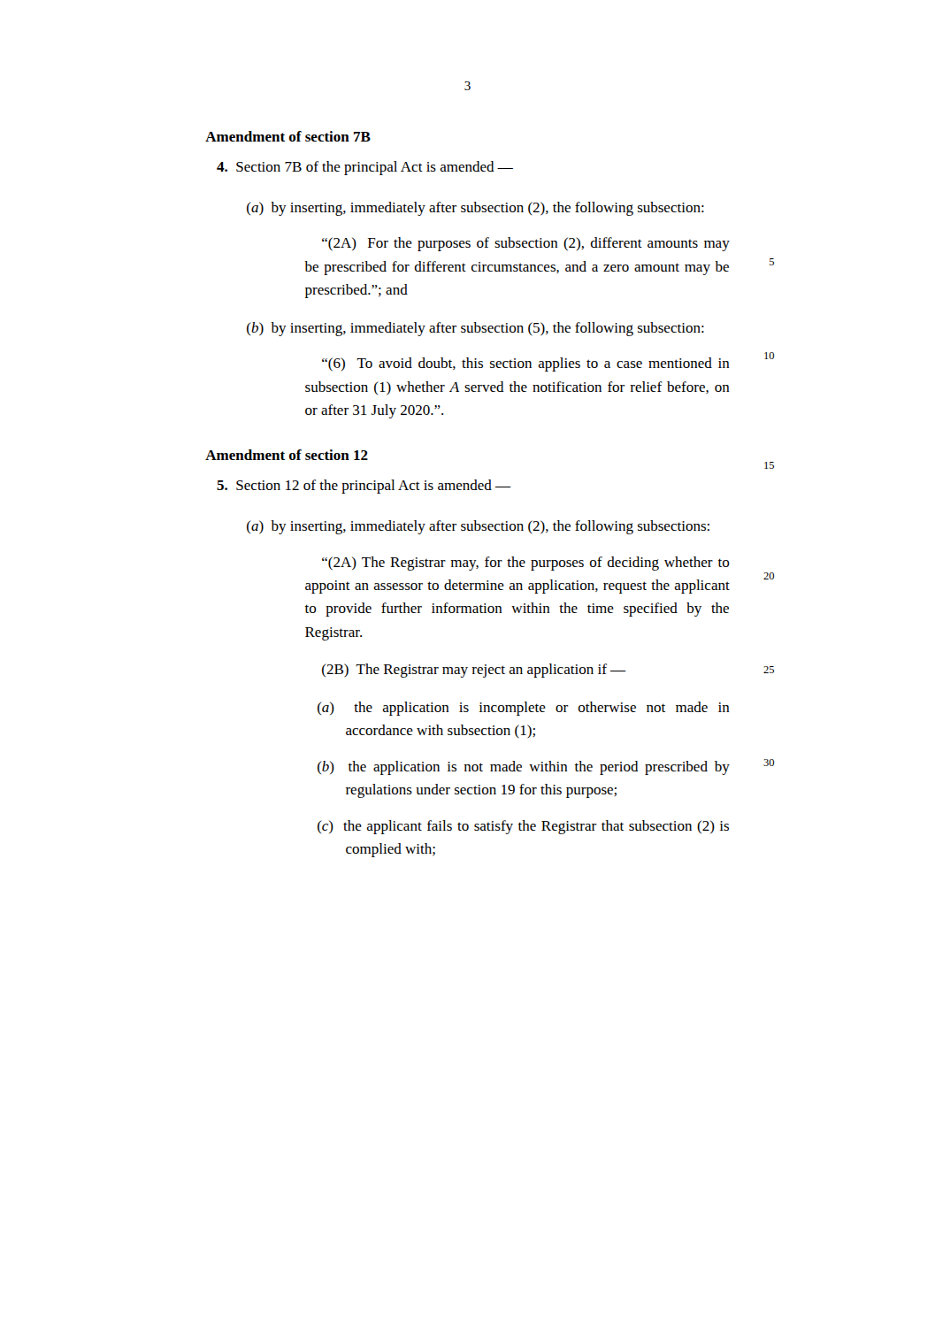3
Amendment of section 7B
4. Section 7B of the principal Act is amended —
(a) by inserting, immediately after subsection (2), the following subsection:
“(2A) For the purposes of subsection (2), different amounts may be prescribed for different circumstances, and a zero amount may be prescribed.”; and
(b) by inserting, immediately after subsection (5), the following subsection:
“(6) To avoid doubt, this section applies to a case mentioned in subsection (1) whether A served the notification for relief before, on or after 31 July 2020.”.
Amendment of section 12
5. Section 12 of the principal Act is amended —
(a) by inserting, immediately after subsection (2), the following subsections:
“(2A) The Registrar may, for the purposes of deciding whether to appoint an assessor to determine an application, request the applicant to provide further information within the time specified by the Registrar.
(2B) The Registrar may reject an application if —
(a) the application is incomplete or otherwise not made in accordance with subsection (1);
(b) the application is not made within the period prescribed by regulations under section 19 for this purpose;
(c) the applicant fails to satisfy the Registrar that subsection (2) is complied with;
5 10 15 20 25 30